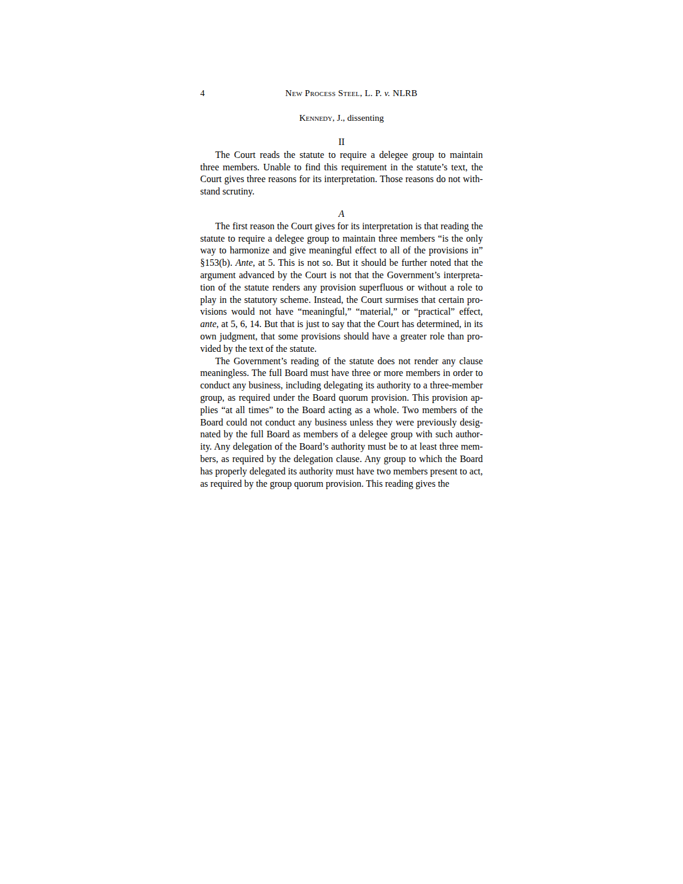4 New Process Steel, L. P. v. NLRB
Kennedy, J., dissenting
II
The Court reads the statute to require a delegee group to maintain three members. Unable to find this requirement in the statute’s text, the Court gives three reasons for its interpretation. Those reasons do not withstand scrutiny.
A
The first reason the Court gives for its interpretation is that reading the statute to require a delegee group to maintain three members “is the only way to harmonize and give meaningful effect to all of the provisions in” §153(b). Ante, at 5. This is not so. But it should be further noted that the argument advanced by the Court is not that the Government’s interpretation of the statute renders any provision superfluous or without a role to play in the statutory scheme. Instead, the Court surmises that certain provisions would not have “meaningful,” “material,” or “practical” effect, ante, at 5, 6, 14. But that is just to say that the Court has determined, in its own judgment, that some provisions should have a greater role than provided by the text of the statute.
The Government’s reading of the statute does not render any clause meaningless. The full Board must have three or more members in order to conduct any business, including delegating its authority to a three-member group, as required under the Board quorum provision. This provision applies “at all times” to the Board acting as a whole. Two members of the Board could not conduct any business unless they were previously designated by the full Board as members of a delegee group with such authority. Any delegation of the Board’s authority must be to at least three members, as required by the delegation clause. Any group to which the Board has properly delegated its authority must have two members present to act, as required by the group quorum provision. This reading gives the